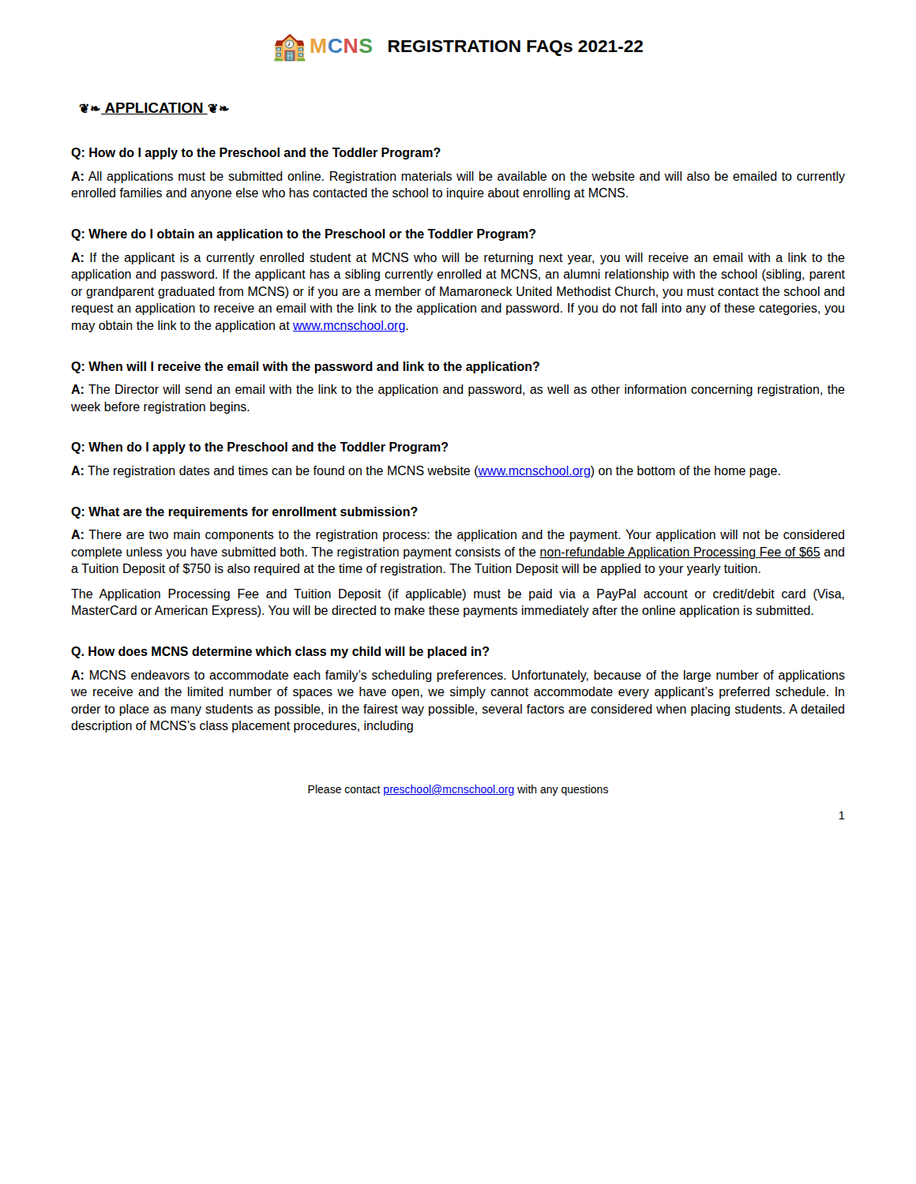🏫 MCNS
REGISTRATION FAQs 2021-22
❦❧ APPLICATION ❦❧
Q: How do I apply to the Preschool and the Toddler Program?
A: All applications must be submitted online. Registration materials will be available on the website and will also be emailed to currently enrolled families and anyone else who has contacted the school to inquire about enrolling at MCNS.
Q: Where do I obtain an application to the Preschool or the Toddler Program?
A: If the applicant is a currently enrolled student at MCNS who will be returning next year, you will receive an email with a link to the application and password. If the applicant has a sibling currently enrolled at MCNS, an alumni relationship with the school (sibling, parent or grandparent graduated from MCNS) or if you are a member of Mamaroneck United Methodist Church, you must contact the school and request an application to receive an email with the link to the application and password. If you do not fall into any of these categories, you may obtain the link to the application at www.mcnschool.org.
Q: When will I receive the email with the password and link to the application?
A: The Director will send an email with the link to the application and password, as well as other information concerning registration, the week before registration begins.
Q: When do I apply to the Preschool and the Toddler Program?
A: The registration dates and times can be found on the MCNS website (www.mcnschool.org) on the bottom of the home page.
Q: What are the requirements for enrollment submission?
A: There are two main components to the registration process: the application and the payment. Your application will not be considered complete unless you have submitted both. The registration payment consists of the non-refundable Application Processing Fee of $65 and a Tuition Deposit of $750 is also required at the time of registration. The Tuition Deposit will be applied to your yearly tuition.
The Application Processing Fee and Tuition Deposit (if applicable) must be paid via a PayPal account or credit/debit card (Visa, MasterCard or American Express). You will be directed to make these payments immediately after the online application is submitted.
Q. How does MCNS determine which class my child will be placed in?
A: MCNS endeavors to accommodate each family’s scheduling preferences. Unfortunately, because of the large number of applications we receive and the limited number of spaces we have open, we simply cannot accommodate every applicant’s preferred schedule. In order to place as many students as possible, in the fairest way possible, several factors are considered when placing students. A detailed description of MCNS’s class placement procedures, including
Please contact preschool@mcnschool.org with any questions
1